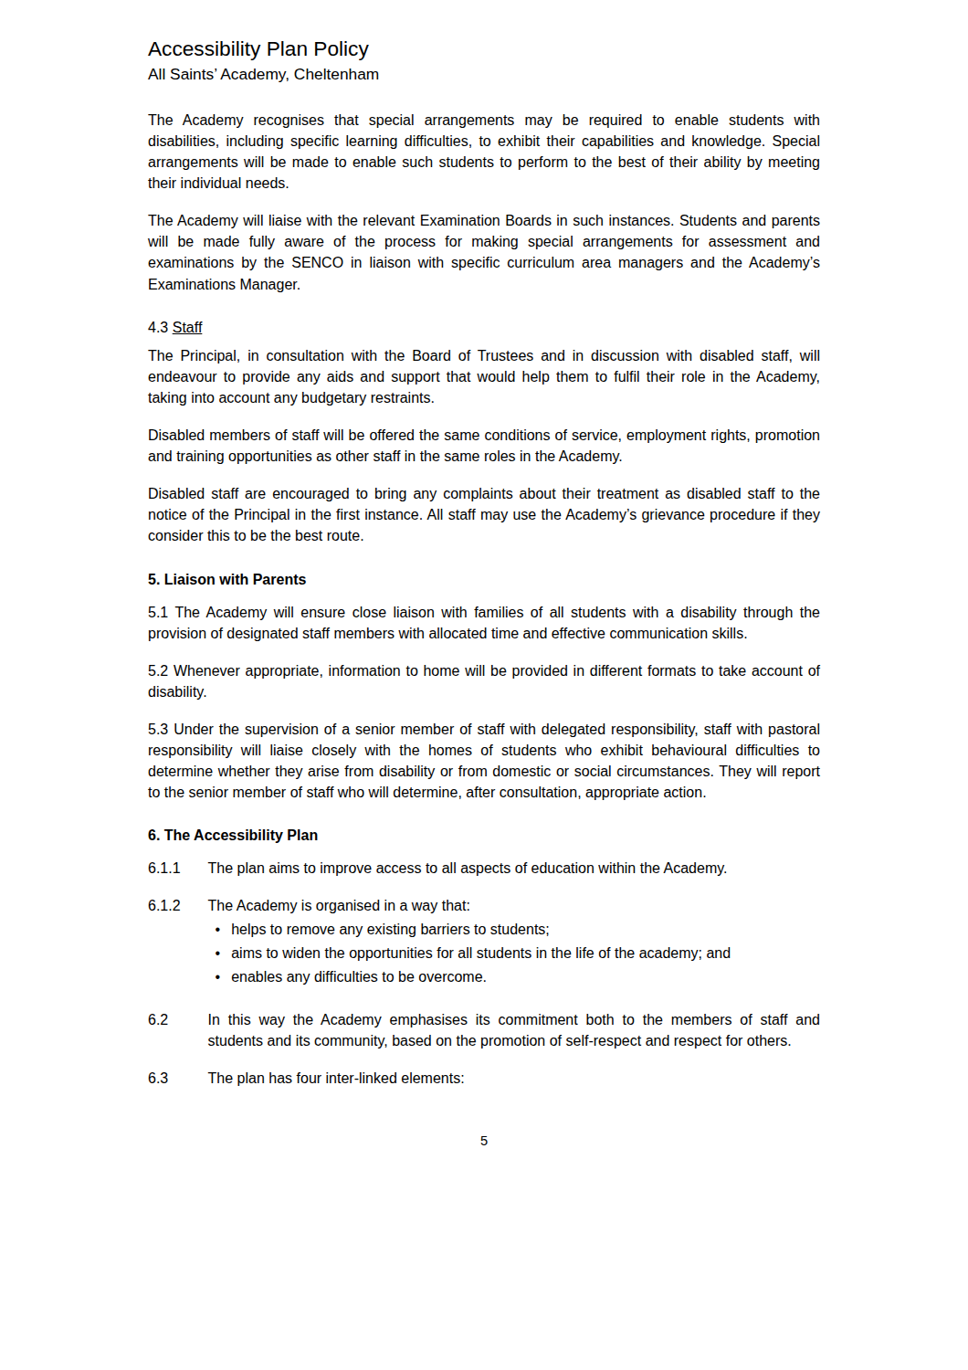Accessibility Plan Policy
All Saints’ Academy, Cheltenham
The Academy recognises that special arrangements may be required to enable students with disabilities, including specific learning difficulties, to exhibit their capabilities and knowledge. Special arrangements will be made to enable such students to perform to the best of their ability by meeting their individual needs.
The Academy will liaise with the relevant Examination Boards in such instances. Students and parents will be made fully aware of the process for making special arrangements for assessment and examinations by the SENCO in liaison with specific curriculum area managers and the Academy’s Examinations Manager.
4.3 Staff
The Principal, in consultation with the Board of Trustees and in discussion with disabled staff, will endeavour to provide any aids and support that would help them to fulfil their role in the Academy, taking into account any budgetary restraints.
Disabled members of staff will be offered the same conditions of service, employment rights, promotion and training opportunities as other staff in the same roles in the Academy.
Disabled staff are encouraged to bring any complaints about their treatment as disabled staff to the notice of the Principal in the first instance. All staff may use the Academy’s grievance procedure if they consider this to be the best route.
5. Liaison with Parents
5.1 The Academy will ensure close liaison with families of all students with a disability through the provision of designated staff members with allocated time and effective communication skills.
5.2 Whenever appropriate, information to home will be provided in different formats to take account of disability.
5.3 Under the supervision of a senior member of staff with delegated responsibility, staff with pastoral responsibility will liaise closely with the homes of students who exhibit behavioural difficulties to determine whether they arise from disability or from domestic or social circumstances. They will report to the senior member of staff who will determine, after consultation, appropriate action.
6. The Accessibility Plan
6.1.1
The plan aims to improve access to all aspects of education within the Academy.
6.1.2
The Academy is organised in a way that:
helps to remove any existing barriers to students;
aims to widen the opportunities for all students in the life of the academy; and
enables any difficulties to be overcome.
6.2
In this way the Academy emphasises its commitment both to the members of staff and students and its community, based on the promotion of self-respect and respect for others.
6.3
The plan has four inter-linked elements:
5